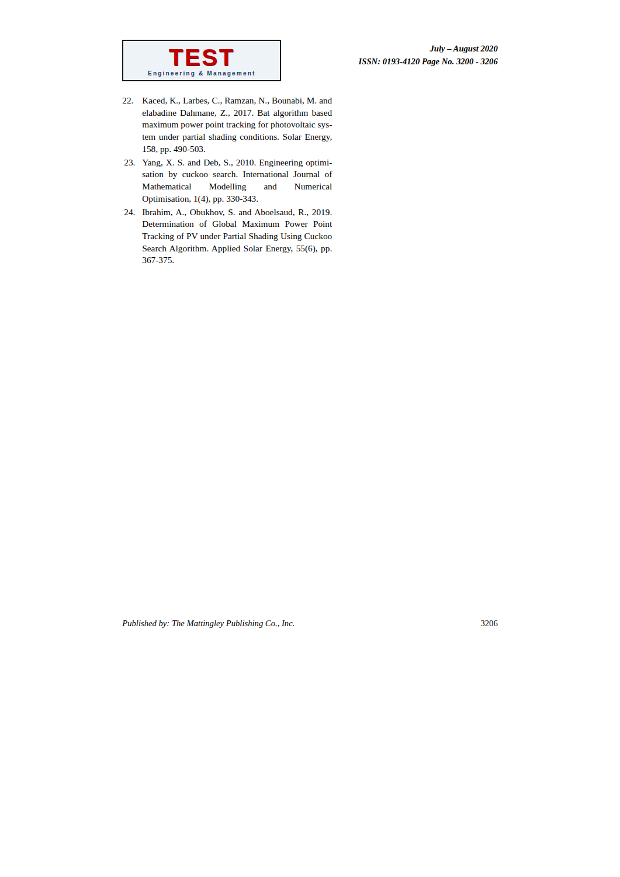TEST
Engineering & Management
July – August 2020
ISSN: 0193-4120 Page No. 3200 - 3206
Kaced, K., Larbes, C., Ramzan, N., Bounabi, M. and elabadine Dahmane, Z., 2017. Bat algorithm based maximum power point tracking for photovoltaic system under partial shading conditions. Solar Energy, 158, pp. 490-503.
Yang, X. S. and Deb, S., 2010. Engineering optimisation by cuckoo search. International Journal of Mathematical Modelling and Numerical Optimisation, 1(4), pp. 330-343.
Ibrahim, A., Obukhov, S. and Aboelsaud, R., 2019. Determination of Global Maximum Power Point Tracking of PV under Partial Shading Using Cuckoo Search Algorithm. Applied Solar Energy, 55(6), pp. 367-375.
Published by: The Mattingley Publishing Co., Inc.
3206